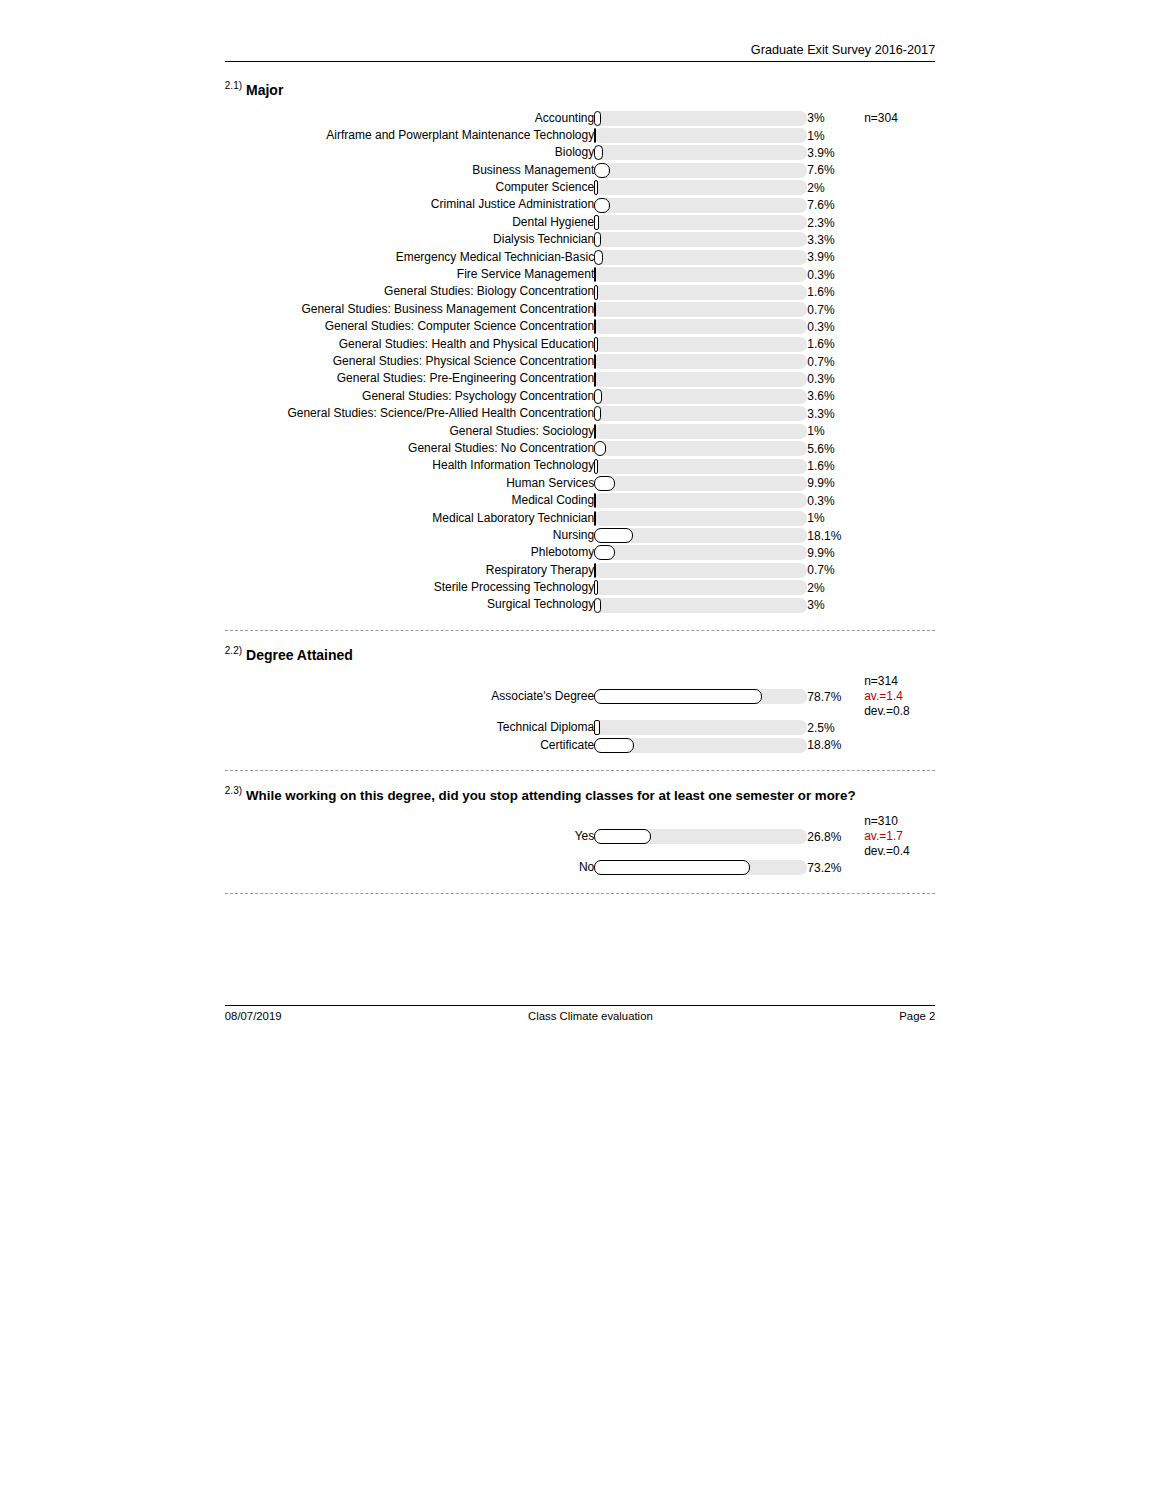Graduate Exit Survey 2016-2017
2.1) Major
| Accounting | | 3% | n=304 |
| Airframe and Powerplant Maintenance Technology | | 1% | |
| Biology | | 3.9% | |
| Business Management | | 7.6% | |
| Computer Science | | 2% | |
| Criminal Justice Administration | | 7.6% | |
| Dental Hygiene | | 2.3% | |
| Dialysis Technician | | 3.3% | |
| Emergency Medical Technician-Basic | | 3.9% | |
| Fire Service Management | | 0.3% | |
| General Studies: Biology Concentration | | 1.6% | |
| General Studies: Business Management Concentration | | 0.7% | |
| General Studies: Computer Science Concentration | | 0.3% | |
| General Studies: Health and Physical Education | | 1.6% | |
| General Studies: Physical Science Concentration | | 0.7% | |
| General Studies: Pre-Engineering Concentration | | 0.3% | |
| General Studies: Psychology Concentration | | 3.6% | |
| General Studies: Science/Pre-Allied Health Concentration | | 3.3% | |
| General Studies: Sociology | | 1% | |
| General Studies: No Concentration | | 5.6% | |
| Health Information Technology | | 1.6% | |
| Human Services | | 9.9% | |
| Medical Coding | | 0.3% | |
| Medical Laboratory Technician | | 1% | |
| Nursing | | 18.1% | |
| Phlebotomy | | 9.9% | |
| Respiratory Therapy | | 0.7% | |
| Sterile Processing Technology | | 2% | |
| Surgical Technology | | 3% | |
2.2) Degree Attained
| Associate's Degree | | 78.7% | n=314 av.=1.4 dev.=0.8 |
| Technical Diploma | | 2.5% | |
| Certificate | | 18.8% | |
2.3) While working on this degree, did you stop attending classes for at least one semester or more?
| Yes | | 26.8% | n=310 av.=1.7 dev.=0.4 |
| No | | 73.2% | |
08/07/2019
Class Climate evaluation
Page 2